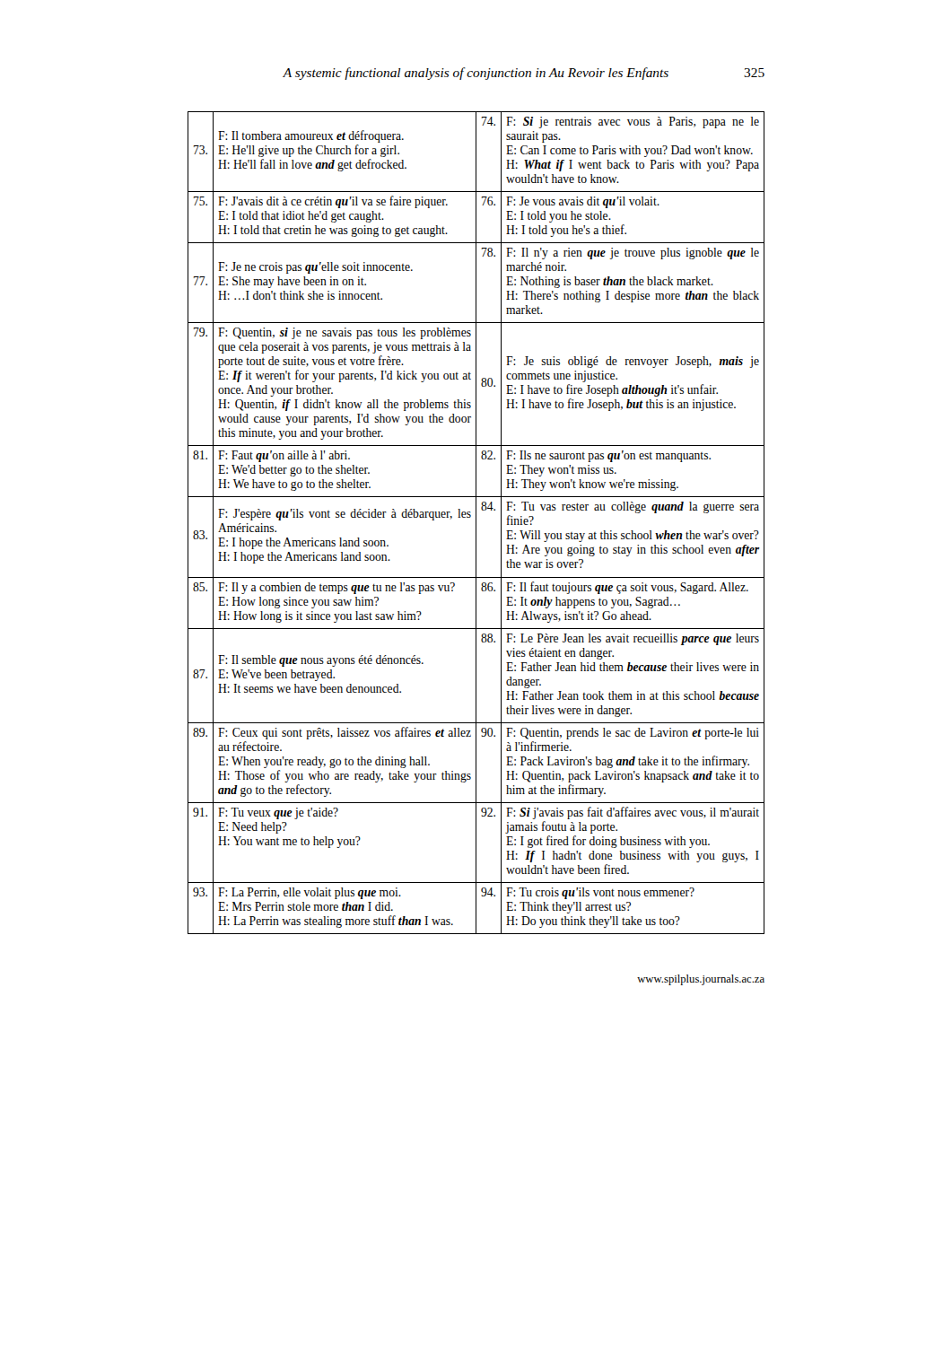A systemic functional analysis of conjunction in Au Revoir les Enfants 325
| 73. | F: Il tombera amoureux et défroquera. E: He'll give up the Church for a girl. H: He'll fall in love and get defrocked. | 74. | F: Si je rentrais avec vous à Paris, papa ne le saurait pas. E: Can I come to Paris with you? Dad won't know. H: What if I went back to Paris with you? Papa wouldn't have to know. |
| 75. | F: J'avais dit à ce crétin qu' il va se faire piquer. E: I told that idiot he'd get caught. H: I told that cretin he was going to get caught. | 76. | F: Je vous avais dit qu' il volait. E: I told you he stole. H: I told you he's a thief. |
| 77. | F: Je ne crois pas qu' elle soit innocente. E: She may have been in on it. H: …I don't think she is innocent. | 78. | F: Il n'y a rien que je trouve plus ignoble que le marché noir. E: Nothing is baser than the black market. H: There's nothing I despise more than the black market. |
| 79. | F: Quentin, si je ne savais pas tous les problèmes que cela poserait à vos parents, je vous mettrais à la porte tout de suite, vous et votre frère. E: If it weren't for your parents, I'd kick you out at once. And your brother. H: Quentin, if I didn't know all the problems this would cause your parents, I'd show you the door this minute, you and your brother. | 80. | F: Je suis obligé de renvoyer Joseph, mais je commets une injustice. E: I have to fire Joseph although it's unfair. H: I have to fire Joseph, but this is an injustice. |
| 81. | F: Faut qu' on aille à l' abri. E: We'd better go to the shelter. H: We have to go to the shelter. | 82. | F: Ils ne sauront pas qu' on est manquants. E: They won't miss us. H: They won't know we're missing. |
| 83. | F: J'espère qu' ils vont se décider à débarquer, les Américains. E: I hope the Americans land soon. H: I hope the Americans land soon. | 84. | F: Tu vas rester au collège quand la guerre sera finie? E: Will you stay at this school when the war's over? H: Are you going to stay in this school even after the war is over? |
| 85. | F: Il y a combien de temps que tu ne l'as pas vu? E: How long since you saw him? H: How long is it since you last saw him? | 86. | F: Il faut toujours que ça soit vous, Sagard. Allez. E: It only happens to you, Sagrad… H: Always, isn't it? Go ahead. |
| 87. | F: Il semble que nous ayons été dénoncés. E: We've been betrayed. H: It seems we have been denounced. | 88. | F: Le Père Jean les avait recueillis parce que leurs vies étaient en danger. E: Father Jean hid them because their lives were in danger. H: Father Jean took them in at this school because their lives were in danger. |
| 89. | F: Ceux qui sont prêts, laissez vos affaires et allez au réfectoire. E: When you're ready, go to the dining hall. H: Those of you who are ready, take your things and go to the refectory. | 90. | F: Quentin, prends le sac de Laviron et porte-le lui à l'infirmerie. E: Pack Laviron's bag and take it to the infirmary. H: Quentin, pack Laviron's knapsack and take it to him at the infirmary. |
| 91. | F: Tu veux que je t'aide? E: Need help? H: You want me to help you? | 92. | F: Si j'avais pas fait d'affaires avec vous, il m'aurait jamais foutu à la porte. E: I got fired for doing business with you. H: If I hadn't done business with you guys, I wouldn't have been fired. |
| 93. | F: La Perrin, elle volait plus que moi. E: Mrs Perrin stole more than I did. H: La Perrin was stealing more stuff than I was. | 94. | F: Tu crois qu' ils vont nous emmener? E: Think they'll arrest us? H: Do you think they'll take us too? |
www.spilplus.journals.ac.za